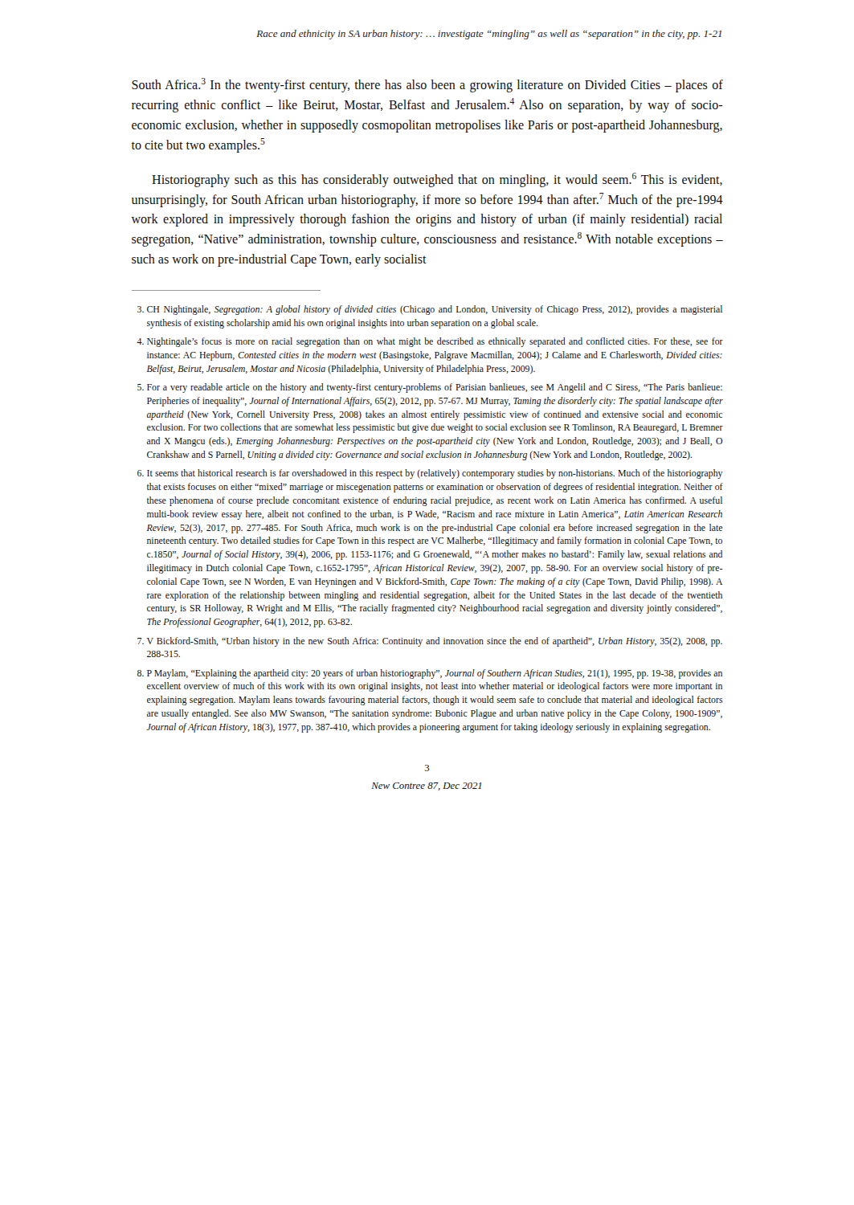Race and ethnicity in SA urban history: … investigate “mingling” as well as “separation” in the city, pp. 1-21
South Africa.3 In the twenty-first century, there has also been a growing literature on Divided Cities – places of recurring ethnic conflict – like Beirut, Mostar, Belfast and Jerusalem.4 Also on separation, by way of socio-economic exclusion, whether in supposedly cosmopolitan metropolises like Paris or post-apartheid Johannesburg, to cite but two examples.5
Historiography such as this has considerably outweighed that on mingling, it would seem.6 This is evident, unsurprisingly, for South African urban historiography, if more so before 1994 than after.7 Much of the pre-1994 work explored in impressively thorough fashion the origins and history of urban (if mainly residential) racial segregation, “Native” administration, township culture, consciousness and resistance.8 With notable exceptions – such as work on pre-industrial Cape Town, early socialist
CH Nightingale, Segregation: A global history of divided cities (Chicago and London, University of Chicago Press, 2012), provides a magisterial synthesis of existing scholarship amid his own original insights into urban separation on a global scale.
Nightingale’s focus is more on racial segregation than on what might be described as ethnically separated and conflicted cities. For these, see for instance: AC Hepburn, Contested cities in the modern west (Basingstoke, Palgrave Macmillan, 2004); J Calame and E Charlesworth, Divided cities: Belfast, Beirut, Jerusalem, Mostar and Nicosia (Philadelphia, University of Philadelphia Press, 2009).
For a very readable article on the history and twenty-first century-problems of Parisian banlieues, see M Angelil and C Siress, “The Paris banlieue: Peripheries of inequality”, Journal of International Affairs, 65(2), 2012, pp. 57-67. MJ Murray, Taming the disorderly city: The spatial landscape after apartheid (New York, Cornell University Press, 2008) takes an almost entirely pessimistic view of continued and extensive social and economic exclusion. For two collections that are somewhat less pessimistic but give due weight to social exclusion see R Tomlinson, RA Beauregard, L Bremner and X Mangcu (eds.), Emerging Johannesburg: Perspectives on the post-apartheid city (New York and London, Routledge, 2003); and J Beall, O Crankshaw and S Parnell, Uniting a divided city: Governance and social exclusion in Johannesburg (New York and London, Routledge, 2002).
It seems that historical research is far overshadowed in this respect by (relatively) contemporary studies by non-historians. Much of the historiography that exists focuses on either “mixed” marriage or miscegenation patterns or examination or observation of degrees of residential integration. Neither of these phenomena of course preclude concomitant existence of enduring racial prejudice, as recent work on Latin America has confirmed. A useful multi-book review essay here, albeit not confined to the urban, is P Wade, “Racism and race mixture in Latin America”, Latin American Research Review, 52(3), 2017, pp. 277-485. For South Africa, much work is on the pre-industrial Cape colonial era before increased segregation in the late nineteenth century. Two detailed studies for Cape Town in this respect are VC Malherbe, “Illegitimacy and family formation in colonial Cape Town, to c.1850”, Journal of Social History, 39(4), 2006, pp. 1153-1176; and G Groenewald, “‘A mother makes no bastard’: Family law, sexual relations and illegitimacy in Dutch colonial Cape Town, c.1652-1795”, African Historical Review, 39(2), 2007, pp. 58-90. For an overview social history of pre-colonial Cape Town, see N Worden, E van Heyningen and V Bickford-Smith, Cape Town: The making of a city (Cape Town, David Philip, 1998). A rare exploration of the relationship between mingling and residential segregation, albeit for the United States in the last decade of the twentieth century, is SR Holloway, R Wright and M Ellis, “The racially fragmented city? Neighbourhood racial segregation and diversity jointly considered”, The Professional Geographer, 64(1), 2012, pp. 63-82.
V Bickford-Smith, “Urban history in the new South Africa: Continuity and innovation since the end of apartheid”, Urban History, 35(2), 2008, pp. 288-315.
P Maylam, “Explaining the apartheid city: 20 years of urban historiography”, Journal of Southern African Studies, 21(1), 1995, pp. 19-38, provides an excellent overview of much of this work with its own original insights, not least into whether material or ideological factors were more important in explaining segregation. Maylam leans towards favouring material factors, though it would seem safe to conclude that material and ideological factors are usually entangled. See also MW Swanson, “The sanitation syndrome: Bubonic Plague and urban native policy in the Cape Colony, 1900-1909”, Journal of African History, 18(3), 1977, pp. 387-410, which provides a pioneering argument for taking ideology seriously in explaining segregation.
3 New Contree 87, Dec 2021